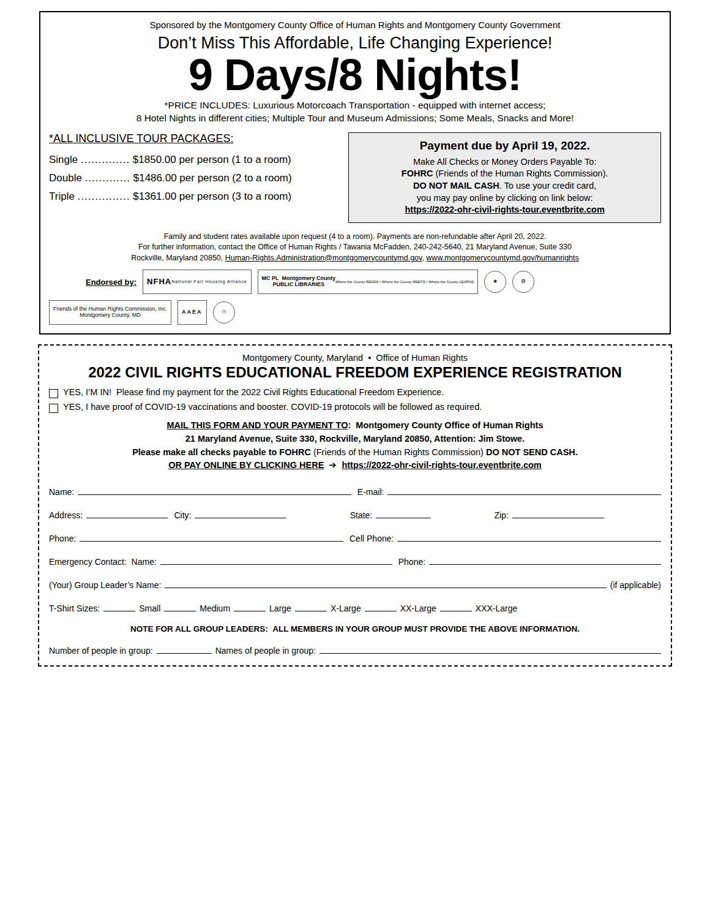Sponsored by the Montgomery County Office of Human Rights and Montgomery County Government
Don’t Miss This Affordable, Life Changing Experience!
9 Days/8 Nights!
*PRICE INCLUDES: Luxurious Motorcoach Transportation - equipped with internet access;
8 Hotel Nights in different cities; Multiple Tour and Museum Admissions; Some Meals, Snacks and More!
*ALL INCLUSIVE TOUR PACKAGES:
Single .............. $1850.00 per person (1 to a room)
Double ............. $1486.00 per person (2 to a room)
Triple ............... $1361.00 per person (3 to a room)
Payment due by April 19, 2022.
Make All Checks or Money Orders Payable To:
FOHRC (Friends of the Human Rights Commission).
DO NOT MAIL CASH. To use your credit card,
you may pay online by clicking on link below:
https://2022-ohr-civil-rights-tour.eventbrite.com
Family and student rates available upon request (4 to a room). Payments are non-refundable after April 20, 2022.
For further information, contact the Office of Human Rights / Tawania McFadden, 240-242-5640, 21 Maryland Avenue, Suite 330
Rockville, Maryland 20850, Human-Rights.Administration@montgomerycountymd.gov, www.montgomerycountymd.gov/humanrights
Endorsed by: NFHA
National Fair Housing Alliance MC PL Montgomery County
PUBLIC LIBRARIES
Where the County READS • Where the County MEETS • Where the County LEARNS ★ ⚙ Friends of the Human Rights Commission, Inc.
Montgomery County, MD AAEA ☉
Montgomery County, Maryland • Office of Human Rights
2022 CIVIL RIGHTS EDUCATIONAL FREEDOM EXPERIENCE REGISTRATION
YES, I’M IN! Please find my payment for the 2022 Civil Rights Educational Freedom Experience.
YES, I have proof of COVID-19 vaccinations and booster. COVID-19 protocols will be followed as required.
MAIL THIS FORM AND YOUR PAYMENT TO: Montgomery County Office of Human Rights
21 Maryland Avenue, Suite 330, Rockville, Maryland 20850, Attention: Jim Stowe.
Please make all checks payable to FOHRC (Friends of the Human Rights Commission) DO NOT SEND CASH.
OR PAY ONLINE BY CLICKING HERE ➔ https://2022-ohr-civil-rights-tour.eventbrite.com
Name:
E-mail:
Address:
City:
State:
Zip:
Phone:
Cell Phone:
Emergency Contact: Name:
Phone:
(Your) Group Leader’s Name: (if applicable)
T-Shirt Sizes: Small Medium Large X-Large XX-Large XXX-Large
NOTE FOR ALL GROUP LEADERS: ALL MEMBERS IN YOUR GROUP MUST PROVIDE THE ABOVE INFORMATION.
Number of people in group: Names of people in group: